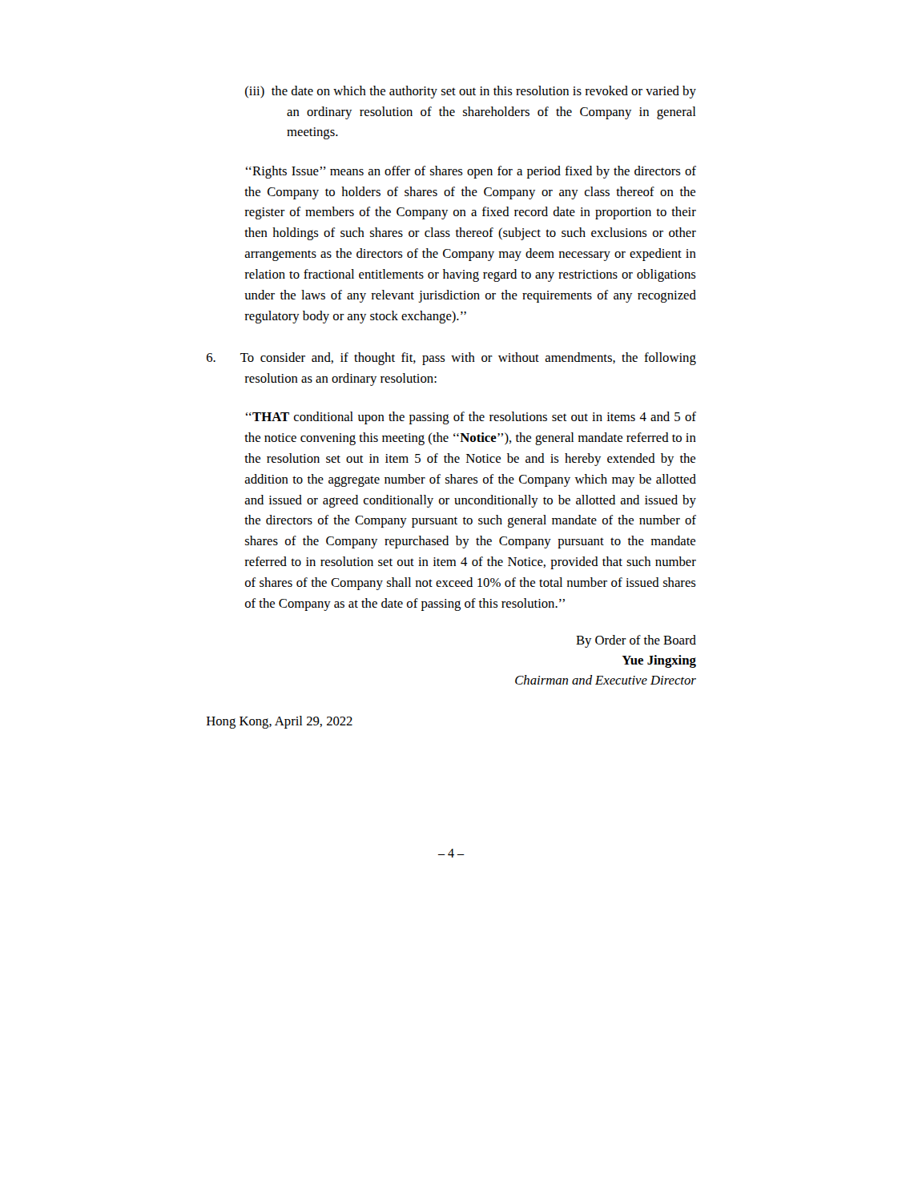(iii) the date on which the authority set out in this resolution is revoked or varied by an ordinary resolution of the shareholders of the Company in general meetings.
‘‘Rights Issue’’ means an offer of shares open for a period fixed by the directors of the Company to holders of shares of the Company or any class thereof on the register of members of the Company on a fixed record date in proportion to their then holdings of such shares or class thereof (subject to such exclusions or other arrangements as the directors of the Company may deem necessary or expedient in relation to fractional entitlements or having regard to any restrictions or obligations under the laws of any relevant jurisdiction or the requirements of any recognized regulatory body or any stock exchange).’’
6. To consider and, if thought fit, pass with or without amendments, the following resolution as an ordinary resolution:
‘‘THAT conditional upon the passing of the resolutions set out in items 4 and 5 of the notice convening this meeting (the ‘‘Notice’’), the general mandate referred to in the resolution set out in item 5 of the Notice be and is hereby extended by the addition to the aggregate number of shares of the Company which may be allotted and issued or agreed conditionally or unconditionally to be allotted and issued by the directors of the Company pursuant to such general mandate of the number of shares of the Company repurchased by the Company pursuant to the mandate referred to in resolution set out in item 4 of the Notice, provided that such number of shares of the Company shall not exceed 10% of the total number of issued shares of the Company as at the date of passing of this resolution.’’
By Order of the Board
Yue Jingxing
Chairman and Executive Director
Hong Kong, April 29, 2022
– 4 –